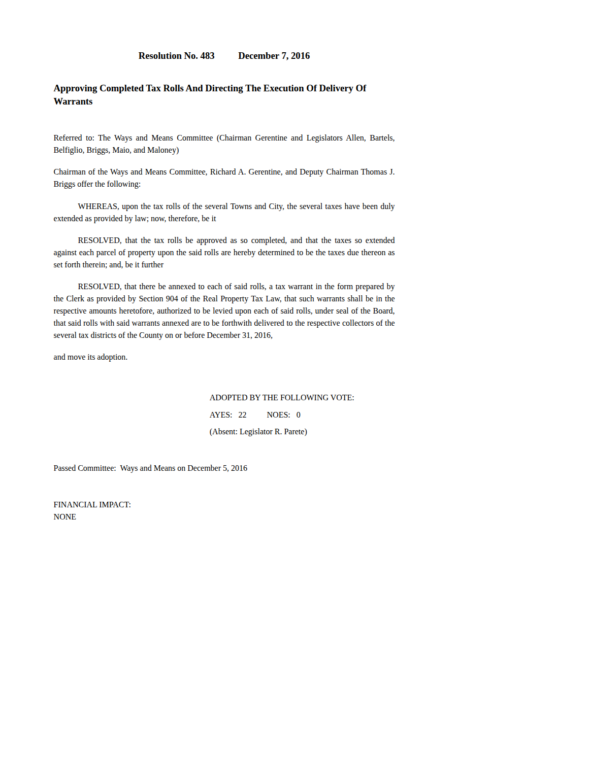Resolution No. 483 December 7, 2016
Approving Completed Tax Rolls And Directing The Execution Of Delivery Of Warrants
Referred to: The Ways and Means Committee (Chairman Gerentine and Legislators Allen, Bartels, Belfiglio, Briggs, Maio, and Maloney)
Chairman of the Ways and Means Committee, Richard A. Gerentine, and Deputy Chairman Thomas J. Briggs offer the following:
WHEREAS, upon the tax rolls of the several Towns and City, the several taxes have been duly extended as provided by law; now, therefore, be it
RESOLVED, that the tax rolls be approved as so completed, and that the taxes so extended against each parcel of property upon the said rolls are hereby determined to be the taxes due thereon as set forth therein; and, be it further
RESOLVED, that there be annexed to each of said rolls, a tax warrant in the form prepared by the Clerk as provided by Section 904 of the Real Property Tax Law, that such warrants shall be in the respective amounts heretofore, authorized to be levied upon each of said rolls, under seal of the Board, that said rolls with said warrants annexed are to be forthwith delivered to the respective collectors of the several tax districts of the County on or before December 31, 2016,
and move its adoption.
ADOPTED BY THE FOLLOWING VOTE:
AYES: 22 NOES: 0
(Absent: Legislator R. Parete)
Passed Committee: Ways and Means on December 5, 2016
FINANCIAL IMPACT:
NONE